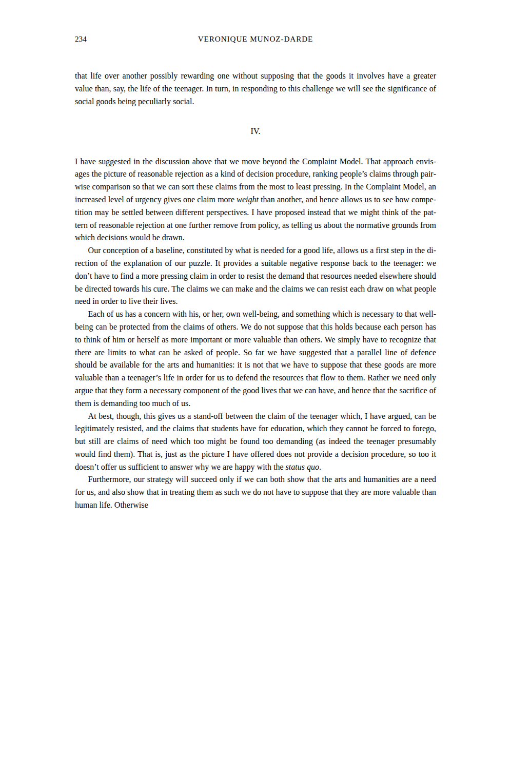234
Veronique Munoz-Darde
that life over another possibly rewarding one without supposing that the goods it involves have a greater value than, say, the life of the teenager. In turn, in responding to this challenge we will see the significance of social goods being peculiarly social.
IV.
I have suggested in the discussion above that we move beyond the Complaint Model. That approach envisages the picture of reasonable rejection as a kind of decision procedure, ranking people’s claims through pairwise comparison so that we can sort these claims from the most to least pressing. In the Complaint Model, an increased level of urgency gives one claim more weight than another, and hence allows us to see how competition may be settled between different perspectives. I have proposed instead that we might think of the pattern of reasonable rejection at one further remove from policy, as telling us about the normative grounds from which decisions would be drawn.
Our conception of a baseline, constituted by what is needed for a good life, allows us a first step in the direction of the explanation of our puzzle. It provides a suitable negative response back to the teenager: we don’t have to find a more pressing claim in order to resist the demand that resources needed elsewhere should be directed towards his cure. The claims we can make and the claims we can resist each draw on what people need in order to live their lives.
Each of us has a concern with his, or her, own well-being, and something which is necessary to that well-being can be protected from the claims of others. We do not suppose that this holds because each person has to think of him or herself as more important or more valuable than others. We simply have to recognize that there are limits to what can be asked of people. So far we have suggested that a parallel line of defence should be available for the arts and humanities: it is not that we have to suppose that these goods are more valuable than a teenager’s life in order for us to defend the resources that flow to them. Rather we need only argue that they form a necessary component of the good lives that we can have, and hence that the sacrifice of them is demanding too much of us.
At best, though, this gives us a stand-off between the claim of the teenager which, I have argued, can be legitimately resisted, and the claims that students have for education, which they cannot be forced to forego, but still are claims of need which too might be found too demanding (as indeed the teenager presumably would find them). That is, just as the picture I have offered does not provide a decision procedure, so too it doesn’t offer us sufficient to answer why we are happy with the status quo.
Furthermore, our strategy will succeed only if we can both show that the arts and humanities are a need for us, and also show that in treating them as such we do not have to suppose that they are more valuable than human life. Otherwise